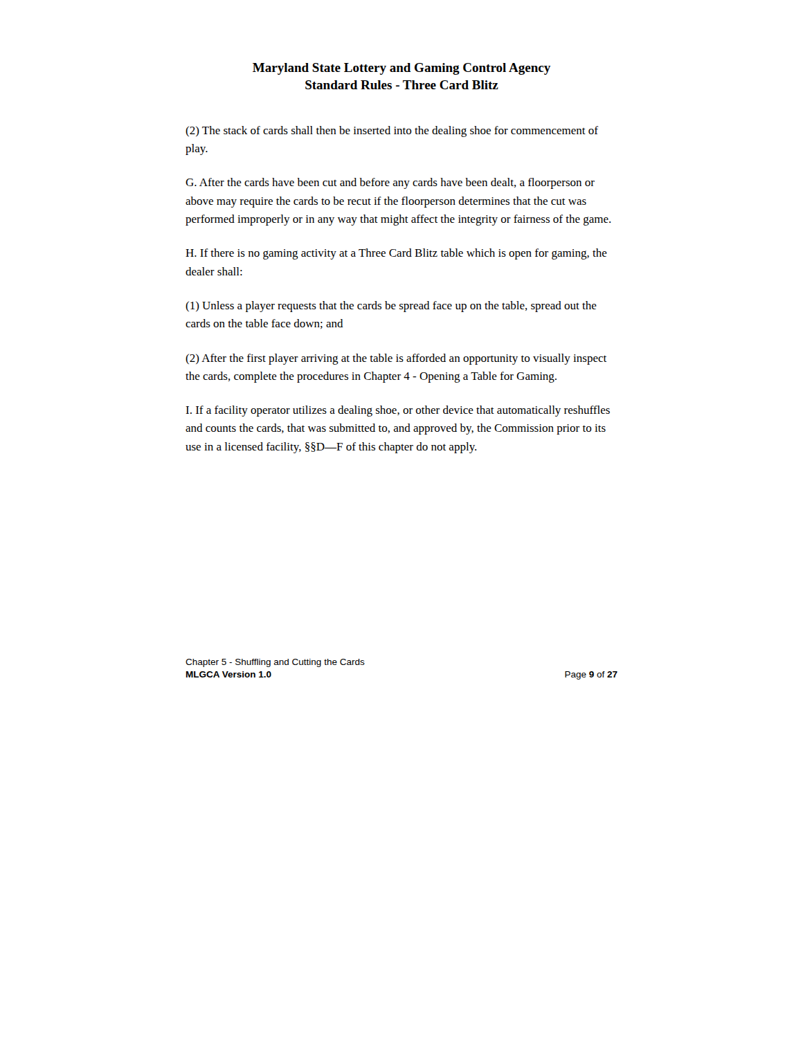Maryland State Lottery and Gaming Control Agency Standard Rules - Three Card Blitz
(2) The stack of cards shall then be inserted into the dealing shoe for commencement of play.
G. After the cards have been cut and before any cards have been dealt, a floorperson or above may require the cards to be recut if the floorperson determines that the cut was performed improperly or in any way that might affect the integrity or fairness of the game.
H. If there is no gaming activity at a Three Card Blitz table which is open for gaming, the dealer shall:
(1) Unless a player requests that the cards be spread face up on the table, spread out the cards on the table face down; and
(2) After the first player arriving at the table is afforded an opportunity to visually inspect the cards, complete the procedures in Chapter 4 - Opening a Table for Gaming.
I. If a facility operator utilizes a dealing shoe, or other device that automatically reshuffles and counts the cards, that was submitted to, and approved by, the Commission prior to its use in a licensed facility, §§D—F of this chapter do not apply.
Chapter 5 - Shuffling and Cutting the Cards
MLGCA Version 1.0
Page 9 of 27